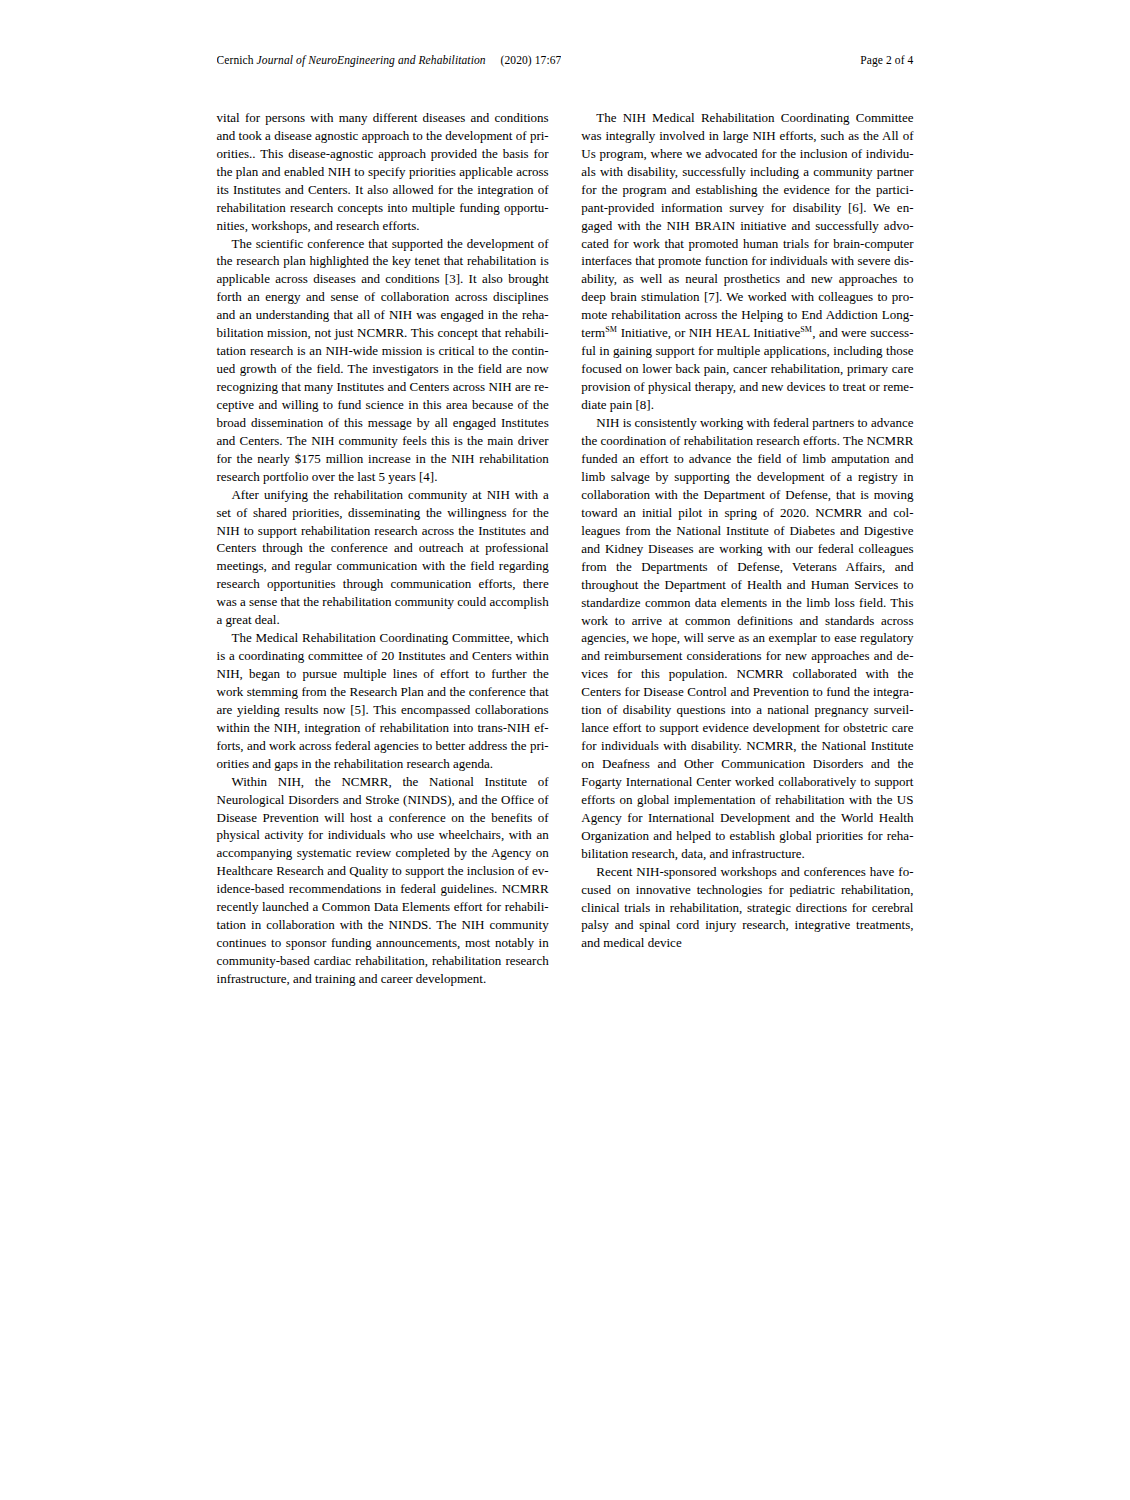Cernich Journal of NeuroEngineering and Rehabilitation (2020) 17:67
Page 2 of 4
vital for persons with many different diseases and conditions and took a disease agnostic approach to the development of priorities.. This disease-agnostic approach provided the basis for the plan and enabled NIH to specify priorities applicable across its Institutes and Centers. It also allowed for the integration of rehabilitation research concepts into multiple funding opportunities, workshops, and research efforts.
The scientific conference that supported the development of the research plan highlighted the key tenet that rehabilitation is applicable across diseases and conditions [3]. It also brought forth an energy and sense of collaboration across disciplines and an understanding that all of NIH was engaged in the rehabilitation mission, not just NCMRR. This concept that rehabilitation research is an NIH-wide mission is critical to the continued growth of the field. The investigators in the field are now recognizing that many Institutes and Centers across NIH are receptive and willing to fund science in this area because of the broad dissemination of this message by all engaged Institutes and Centers. The NIH community feels this is the main driver for the nearly $175 million increase in the NIH rehabilitation research portfolio over the last 5 years [4].
After unifying the rehabilitation community at NIH with a set of shared priorities, disseminating the willingness for the NIH to support rehabilitation research across the Institutes and Centers through the conference and outreach at professional meetings, and regular communication with the field regarding research opportunities through communication efforts, there was a sense that the rehabilitation community could accomplish a great deal.
The Medical Rehabilitation Coordinating Committee, which is a coordinating committee of 20 Institutes and Centers within NIH, began to pursue multiple lines of effort to further the work stemming from the Research Plan and the conference that are yielding results now [5]. This encompassed collaborations within the NIH, integration of rehabilitation into trans-NIH efforts, and work across federal agencies to better address the priorities and gaps in the rehabilitation research agenda.
Within NIH, the NCMRR, the National Institute of Neurological Disorders and Stroke (NINDS), and the Office of Disease Prevention will host a conference on the benefits of physical activity for individuals who use wheelchairs, with an accompanying systematic review completed by the Agency on Healthcare Research and Quality to support the inclusion of evidence-based recommendations in federal guidelines. NCMRR recently launched a Common Data Elements effort for rehabilitation in collaboration with the NINDS. The NIH community continues to sponsor funding announcements, most notably in community-based cardiac rehabilitation, rehabilitation research infrastructure, and training and career development.
The NIH Medical Rehabilitation Coordinating Committee was integrally involved in large NIH efforts, such as the All of Us program, where we advocated for the inclusion of individuals with disability, successfully including a community partner for the program and establishing the evidence for the participant-provided information survey for disability [6]. We engaged with the NIH BRAIN initiative and successfully advocated for work that promoted human trials for brain-computer interfaces that promote function for individuals with severe disability, as well as neural prosthetics and new approaches to deep brain stimulation [7]. We worked with colleagues to promote rehabilitation across the Helping to End Addiction Long-termSM Initiative, or NIH HEAL InitiativeSM, and were successful in gaining support for multiple applications, including those focused on lower back pain, cancer rehabilitation, primary care provision of physical therapy, and new devices to treat or remediate pain [8].
NIH is consistently working with federal partners to advance the coordination of rehabilitation research efforts. The NCMRR funded an effort to advance the field of limb amputation and limb salvage by supporting the development of a registry in collaboration with the Department of Defense, that is moving toward an initial pilot in spring of 2020. NCMRR and colleagues from the National Institute of Diabetes and Digestive and Kidney Diseases are working with our federal colleagues from the Departments of Defense, Veterans Affairs, and throughout the Department of Health and Human Services to standardize common data elements in the limb loss field. This work to arrive at common definitions and standards across agencies, we hope, will serve as an exemplar to ease regulatory and reimbursement considerations for new approaches and devices for this population. NCMRR collaborated with the Centers for Disease Control and Prevention to fund the integration of disability questions into a national pregnancy surveillance effort to support evidence development for obstetric care for individuals with disability. NCMRR, the National Institute on Deafness and Other Communication Disorders and the Fogarty International Center worked collaboratively to support efforts on global implementation of rehabilitation with the US Agency for International Development and the World Health Organization and helped to establish global priorities for rehabilitation research, data, and infrastructure.
Recent NIH-sponsored workshops and conferences have focused on innovative technologies for pediatric rehabilitation, clinical trials in rehabilitation, strategic directions for cerebral palsy and spinal cord injury research, integrative treatments, and medical device